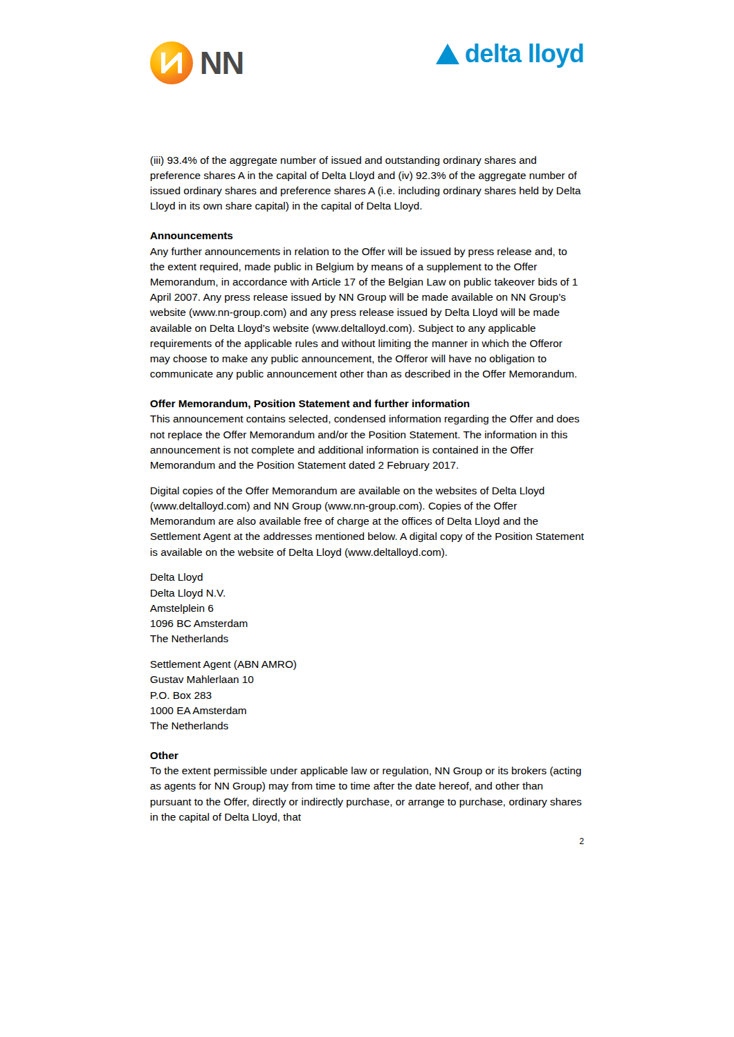NN
delta lloyd
(iii) 93.4% of the aggregate number of issued and outstanding ordinary shares and preference shares A in the capital of Delta Lloyd and (iv) 92.3% of the aggregate number of issued ordinary shares and preference shares A (i.e. including ordinary shares held by Delta Lloyd in its own share capital) in the capital of Delta Lloyd.
Announcements
Any further announcements in relation to the Offer will be issued by press release and, to the extent required, made public in Belgium by means of a supplement to the Offer Memorandum, in accordance with Article 17 of the Belgian Law on public takeover bids of 1 April 2007. Any press release issued by NN Group will be made available on NN Group’s website (www.nn-group.com) and any press release issued by Delta Lloyd will be made available on Delta Lloyd’s website (www.deltalloyd.com). Subject to any applicable requirements of the applicable rules and without limiting the manner in which the Offeror may choose to make any public announcement, the Offeror will have no obligation to communicate any public announcement other than as described in the Offer Memorandum.
Offer Memorandum, Position Statement and further information
This announcement contains selected, condensed information regarding the Offer and does not replace the Offer Memorandum and/or the Position Statement. The information in this announcement is not complete and additional information is contained in the Offer Memorandum and the Position Statement dated 2 February 2017.
Digital copies of the Offer Memorandum are available on the websites of Delta Lloyd (www.deltalloyd.com) and NN Group (www.nn-group.com). Copies of the Offer Memorandum are also available free of charge at the offices of Delta Lloyd and the Settlement Agent at the addresses mentioned below. A digital copy of the Position Statement is available on the website of Delta Lloyd (www.deltalloyd.com).
Delta Lloyd
Delta Lloyd N.V.
Amstelplein 6
1096 BC Amsterdam
The Netherlands
Settlement Agent (ABN AMRO)
Gustav Mahlerlaan 10
P.O. Box 283
1000 EA Amsterdam
The Netherlands
Other
To the extent permissible under applicable law or regulation, NN Group or its brokers (acting as agents for NN Group) may from time to time after the date hereof, and other than pursuant to the Offer, directly or indirectly purchase, or arrange to purchase, ordinary shares in the capital of Delta Lloyd, that
2